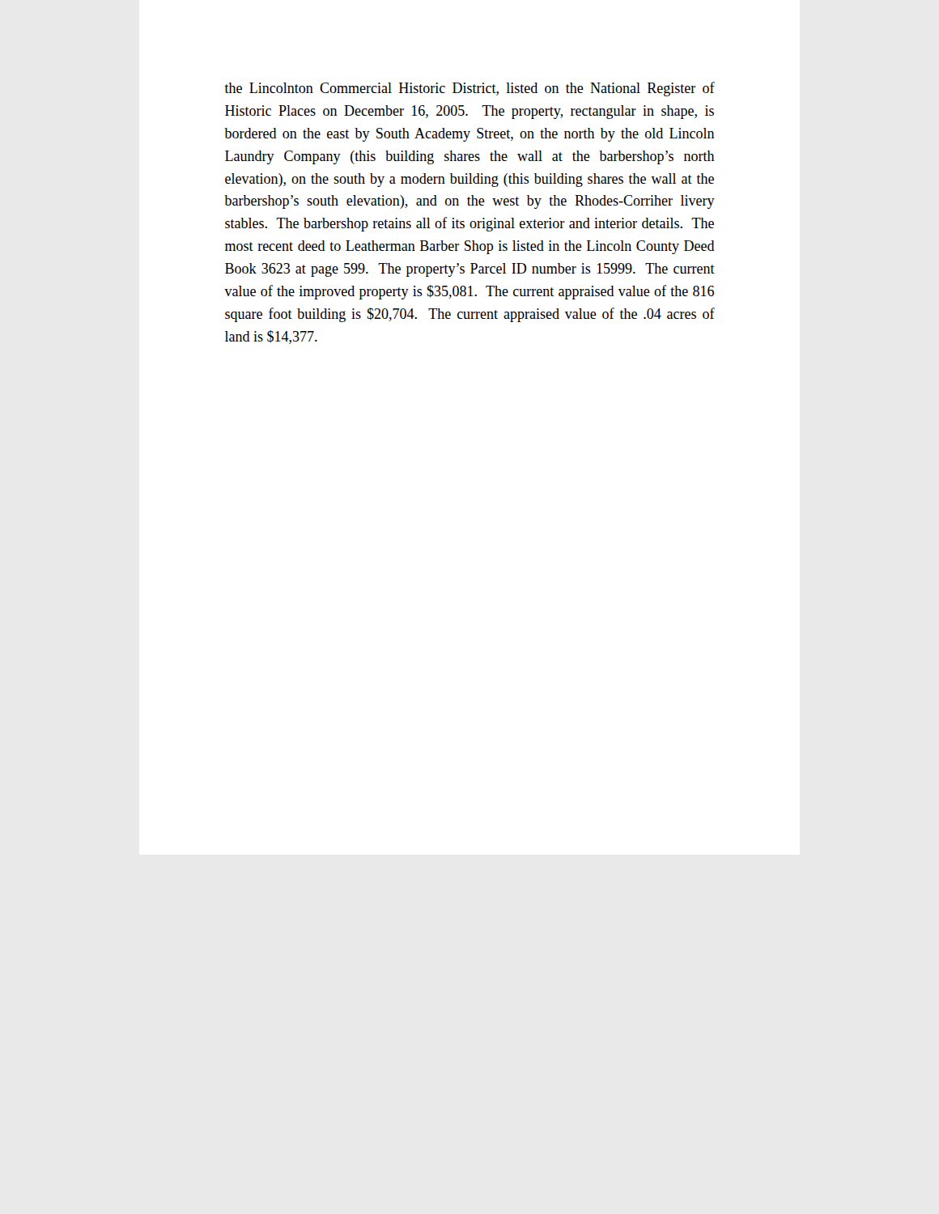the Lincolnton Commercial Historic District, listed on the National Register of Historic Places on December 16, 2005. The property, rectangular in shape, is bordered on the east by South Academy Street, on the north by the old Lincoln Laundry Company (this building shares the wall at the barbershop’s north elevation), on the south by a modern building (this building shares the wall at the barbershop’s south elevation), and on the west by the Rhodes-Corriher livery stables. The barbershop retains all of its original exterior and interior details. The most recent deed to Leatherman Barber Shop is listed in the Lincoln County Deed Book 3623 at page 599. The property’s Parcel ID number is 15999. The current value of the improved property is $35,081. The current appraised value of the 816 square foot building is $20,704. The current appraised value of the .04 acres of land is $14,377.